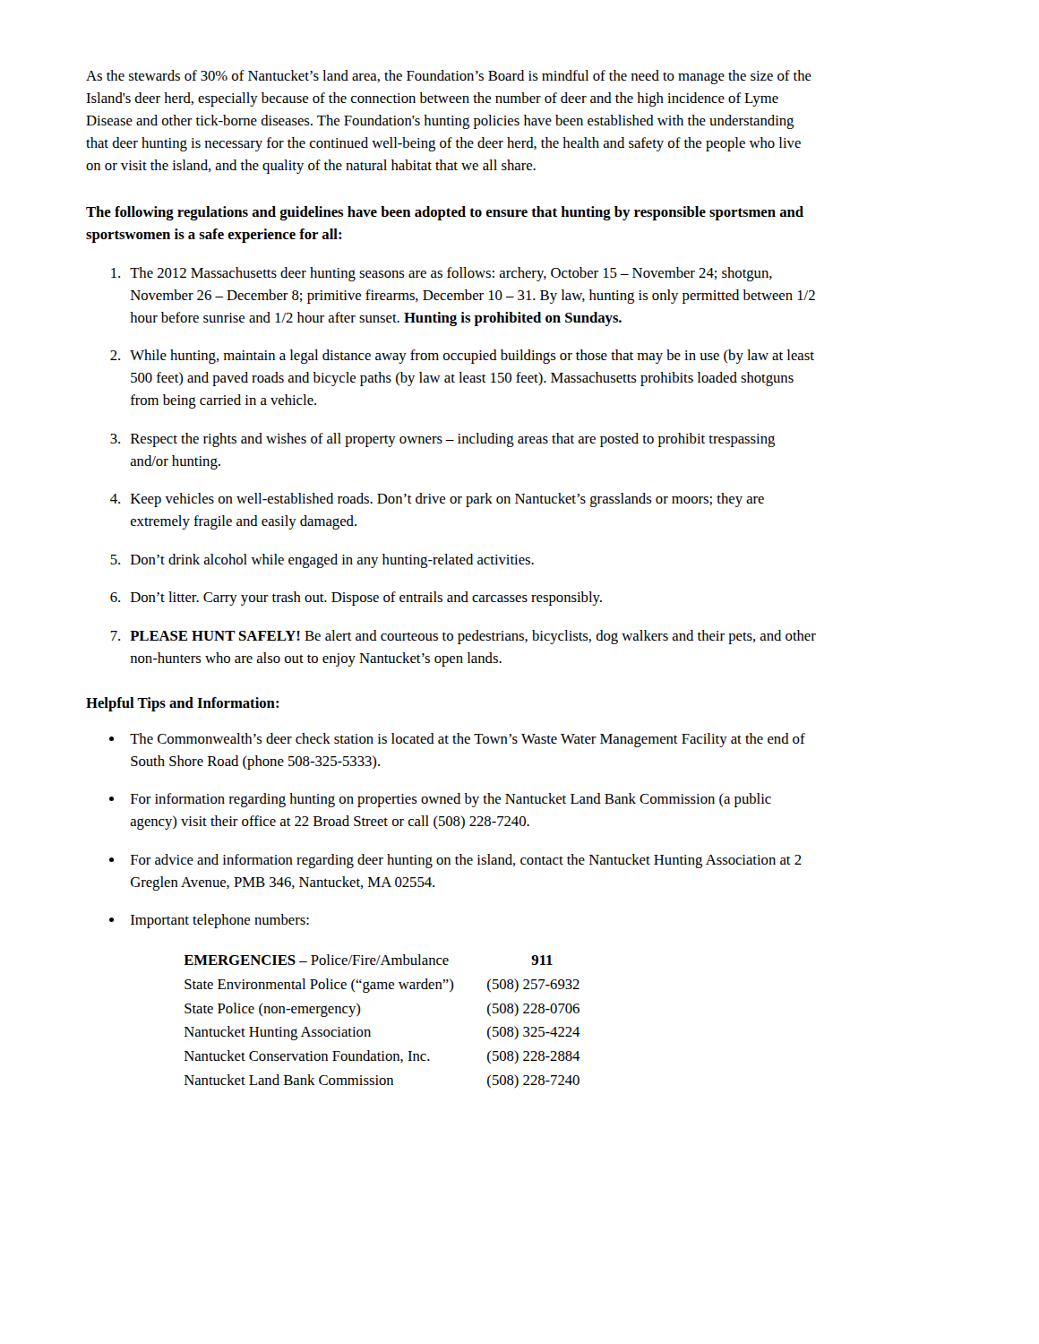As the stewards of 30% of Nantucket’s land area, the Foundation’s Board is mindful of the need to manage the size of the Island's deer herd, especially because of the connection between the number of deer and the high incidence of Lyme Disease and other tick-borne diseases. The Foundation's hunting policies have been established with the understanding that deer hunting is necessary for the continued well-being of the deer herd, the health and safety of the people who live on or visit the island, and the quality of the natural habitat that we all share.
The following regulations and guidelines have been adopted to ensure that hunting by responsible sportsmen and sportswomen is a safe experience for all:
The 2012 Massachusetts deer hunting seasons are as follows: archery, October 15 – November 24; shotgun, November 26 – December 8; primitive firearms, December 10 – 31. By law, hunting is only permitted between 1/2 hour before sunrise and 1/2 hour after sunset. Hunting is prohibited on Sundays.
While hunting, maintain a legal distance away from occupied buildings or those that may be in use (by law at least 500 feet) and paved roads and bicycle paths (by law at least 150 feet). Massachusetts prohibits loaded shotguns from being carried in a vehicle.
Respect the rights and wishes of all property owners – including areas that are posted to prohibit trespassing and/or hunting.
Keep vehicles on well-established roads. Don’t drive or park on Nantucket’s grasslands or moors; they are extremely fragile and easily damaged.
Don’t drink alcohol while engaged in any hunting-related activities.
Don’t litter. Carry your trash out. Dispose of entrails and carcasses responsibly.
PLEASE HUNT SAFELY! Be alert and courteous to pedestrians, bicyclists, dog walkers and their pets, and other non-hunters who are also out to enjoy Nantucket’s open lands.
Helpful Tips and Information:
The Commonwealth’s deer check station is located at the Town’s Waste Water Management Facility at the end of South Shore Road (phone 508-325-5333).
For information regarding hunting on properties owned by the Nantucket Land Bank Commission (a public agency) visit their office at 22 Broad Street or call (508) 228-7240.
For advice and information regarding deer hunting on the island, contact the Nantucket Hunting Association at 2 Greglen Avenue, PMB 346, Nantucket, MA 02554.
Important telephone numbers:
| EMERGENCIES – Police/Fire/Ambulance | 911 |
| State Environmental Police (“game warden”) | (508) 257-6932 |
| State Police (non-emergency) | (508) 228-0706 |
| Nantucket Hunting Association | (508) 325-4224 |
| Nantucket Conservation Foundation, Inc. | (508) 228-2884 |
| Nantucket Land Bank Commission | (508) 228-7240 |